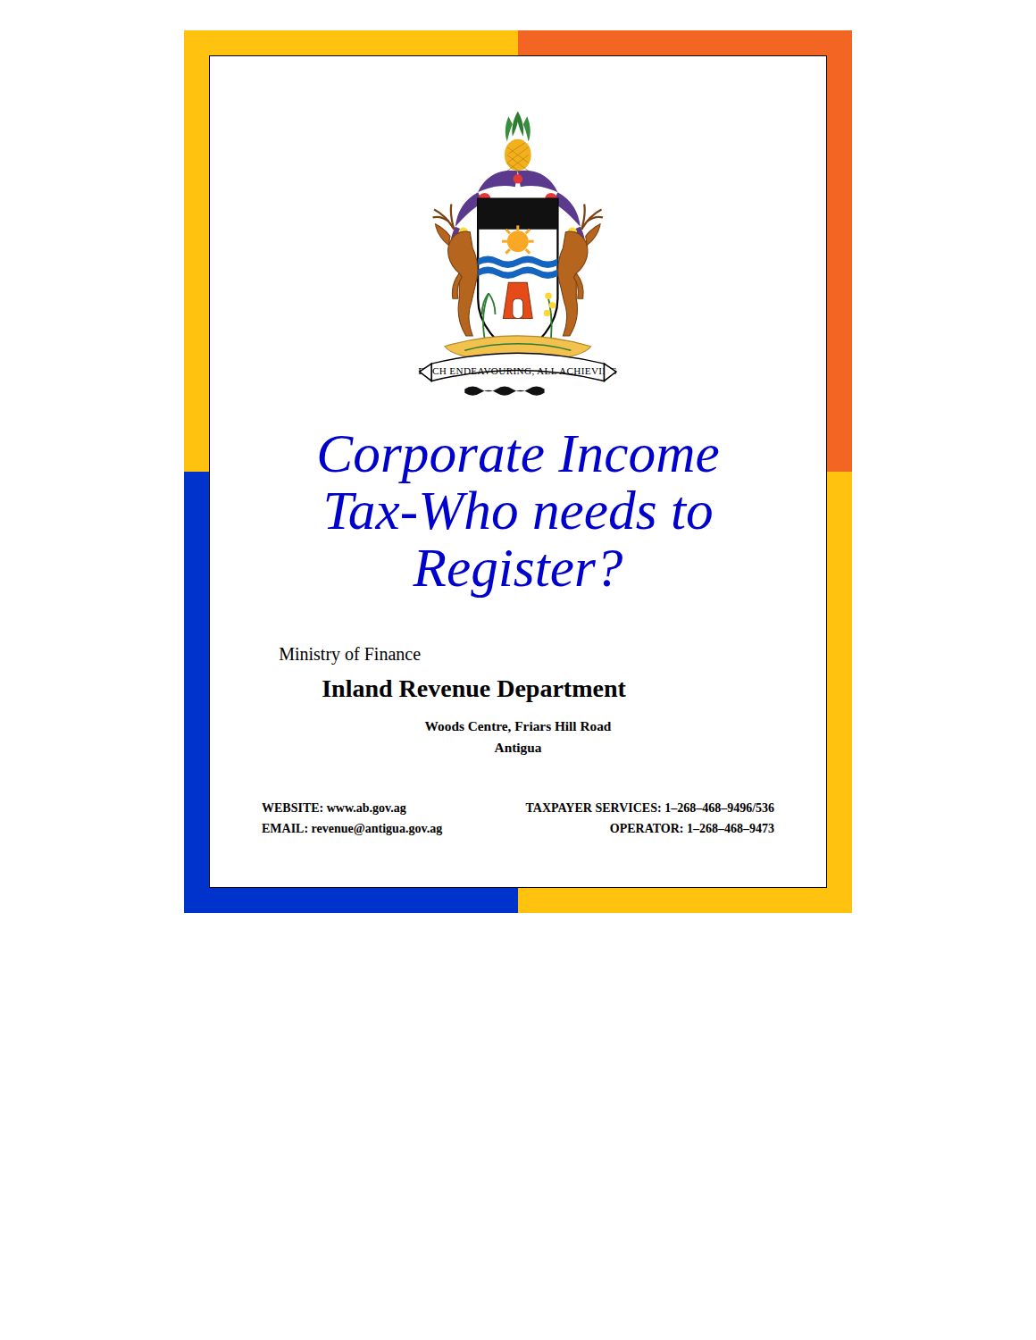EACH ENDEAVOURING, ALL ACHIEVING
Corporate Income Tax-Who needs to Register?
Ministry of Finance
Inland Revenue Department
Woods Centre, Friars Hill Road
Antigua
| WEBSITE: www.ab.gov.ag | TAXPAYER SERVICES: 1–268–468–9496/536 |
| EMAIL: revenue@antigua.gov.ag | OPERATOR: 1–268–468–9473 |